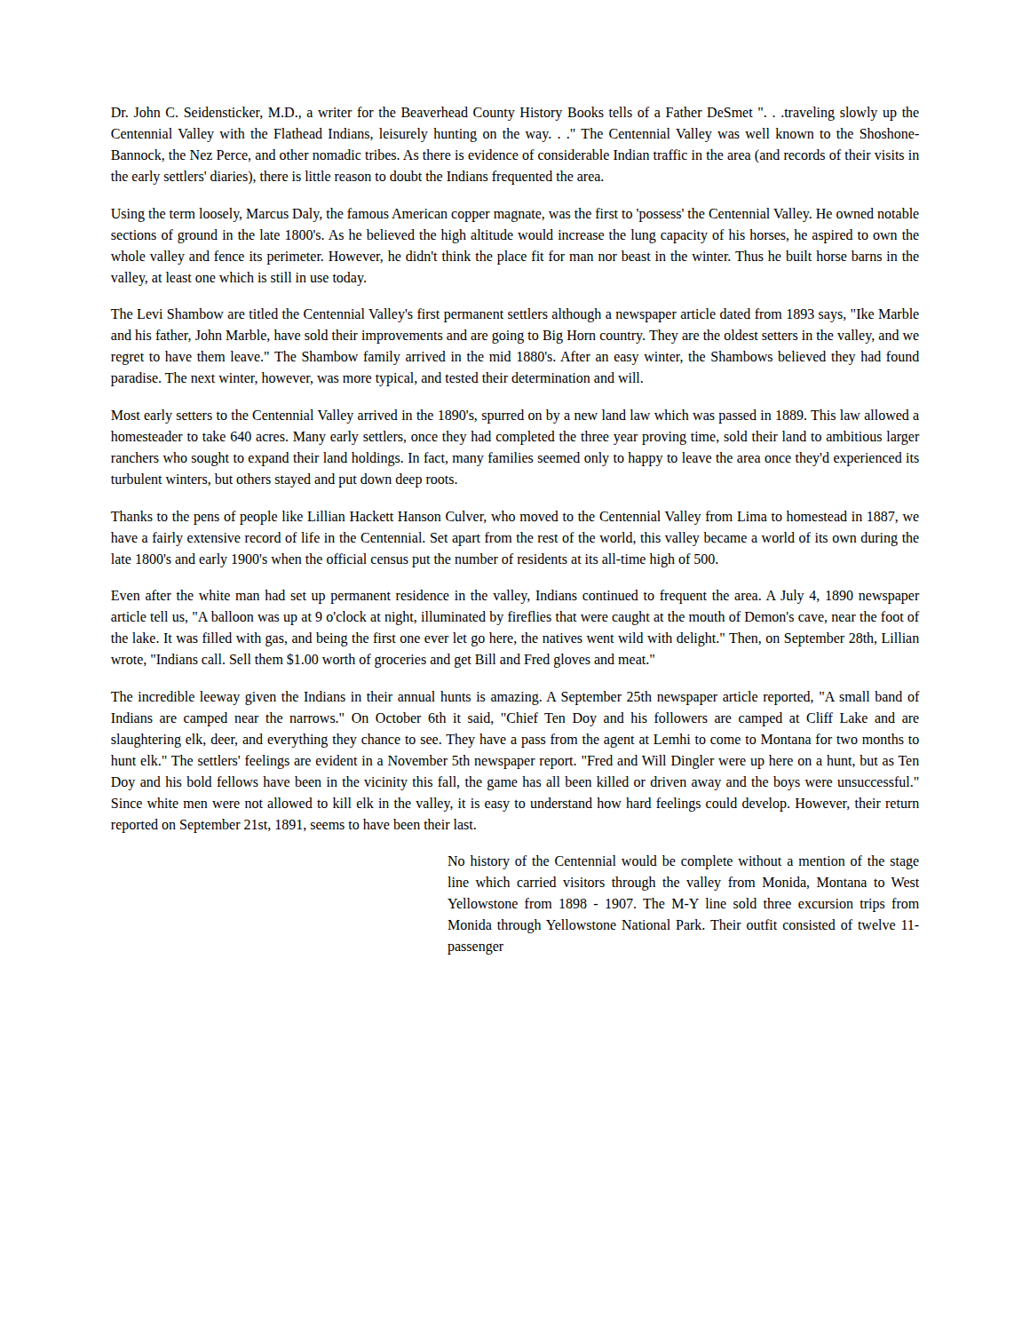Dr. John C. Seidensticker, M.D., a writer for the Beaverhead County History Books tells of a Father DeSmet ". . .traveling slowly up the Centennial Valley with the Flathead Indians, leisurely hunting on the way. . ." The Centennial Valley was well known to the Shoshone-Bannock, the Nez Perce, and other nomadic tribes. As there is evidence of considerable Indian traffic in the area (and records of their visits in the early settlers' diaries), there is little reason to doubt the Indians frequented the area.
Using the term loosely, Marcus Daly, the famous American copper magnate, was the first to 'possess' the Centennial Valley. He owned notable sections of ground in the late 1800's. As he believed the high altitude would increase the lung capacity of his horses, he aspired to own the whole valley and fence its perimeter. However, he didn't think the place fit for man nor beast in the winter. Thus he built horse barns in the valley, at least one which is still in use today.
The Levi Shambow are titled the Centennial Valley's first permanent settlers although a newspaper article dated from 1893 says, "Ike Marble and his father, John Marble, have sold their improvements and are going to Big Horn country. They are the oldest setters in the valley, and we regret to have them leave." The Shambow family arrived in the mid 1880's. After an easy winter, the Shambows believed they had found paradise. The next winter, however, was more typical, and tested their determination and will.
Most early setters to the Centennial Valley arrived in the 1890's, spurred on by a new land law which was passed in 1889. This law allowed a homesteader to take 640 acres. Many early settlers, once they had completed the three year proving time, sold their land to ambitious larger ranchers who sought to expand their land holdings. In fact, many families seemed only to happy to leave the area once they'd experienced its turbulent winters, but others stayed and put down deep roots.
Thanks to the pens of people like Lillian Hackett Hanson Culver, who moved to the Centennial Valley from Lima to homestead in 1887, we have a fairly extensive record of life in the Centennial. Set apart from the rest of the world, this valley became a world of its own during the late 1800's and early 1900's when the official census put the number of residents at its all-time high of 500.
Even after the white man had set up permanent residence in the valley, Indians continued to frequent the area. A July 4, 1890 newspaper article tell us, "A balloon was up at 9 o'clock at night, illuminated by fireflies that were caught at the mouth of Demon's cave, near the foot of the lake. It was filled with gas, and being the first one ever let go here, the natives went wild with delight." Then, on September 28th, Lillian wrote, "Indians call. Sell them $1.00 worth of groceries and get Bill and Fred gloves and meat."
The incredible leeway given the Indians in their annual hunts is amazing. A September 25th newspaper article reported, "A small band of Indians are camped near the narrows." On October 6th it said, "Chief Ten Doy and his followers are camped at Cliff Lake and are slaughtering elk, deer, and everything they chance to see. They have a pass from the agent at Lemhi to come to Montana for two months to hunt elk." The settlers' feelings are evident in a November 5th newspaper report. "Fred and Will Dingler were up here on a hunt, but as Ten Doy and his bold fellows have been in the vicinity this fall, the game has all been killed or driven away and the boys were unsuccessful." Since white men were not allowed to kill elk in the valley, it is easy to understand how hard feelings could develop. However, their return reported on September 21st, 1891, seems to have been their last.
No history of the Centennial would be complete without a mention of the stage line which carried visitors through the valley from Monida, Montana to West Yellowstone from 1898 - 1907. The M-Y line sold three excursion trips from Monida through Yellowstone National Park. Their outfit consisted of twelve 11-passenger